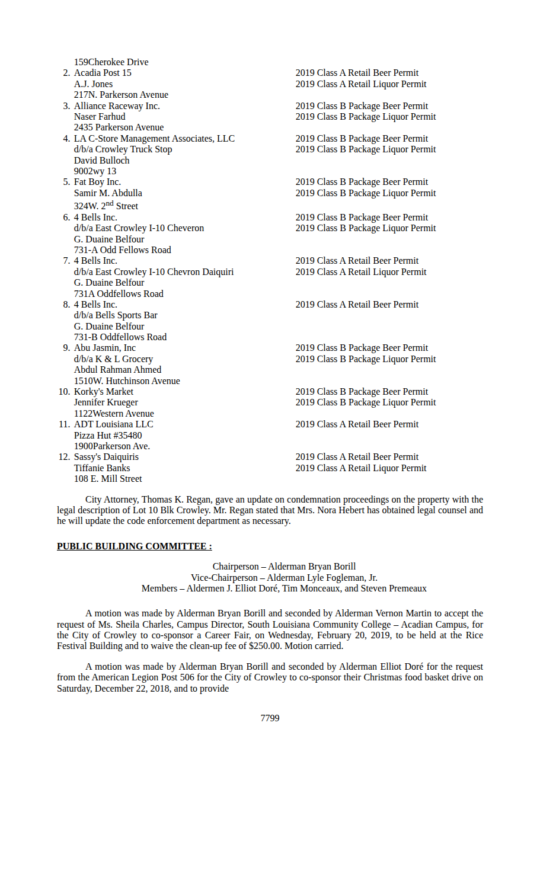| | 159Cherokee Drive | |
| 2. | Acadia Post 15 | 2019 Class A Retail Beer Permit |
| | A.J. Jones | 2019 Class A Retail Liquor Permit |
| | 217N. Parkerson Avenue | |
| 3. | Alliance Raceway Inc. | 2019 Class B Package Beer Permit |
| | Naser Farhud | 2019 Class B Package Liquor Permit |
| | 2435 Parkerson Avenue | |
| 4. | LA C-Store Management Associates, LLC | 2019 Class B Package Beer Permit |
| | d/b/a Crowley Truck Stop | 2019 Class B Package Liquor Permit |
| | David Bulloch | |
| | 9002wy 13 | |
| 5. | Fat Boy Inc. | 2019 Class B Package Beer Permit |
| | Samir M. Abdulla | 2019 Class B Package Liquor Permit |
| | 324W. 2 nd Street | |
| 6. | 4 Bells Inc. | 2019 Class B Package Beer Permit |
| | d/b/a East Crowley I-10 Cheveron | 2019 Class B Package Liquor Permit |
| | G. Duaine Belfour | |
| | 731-A Odd Fellows Road | |
| 7. | 4 Bells Inc. | 2019 Class A Retail Beer Permit |
| | d/b/a East Crowley I-10 Chevron Daiquiri | 2019 Class A Retail Liquor Permit |
| | G. Duaine Belfour | |
| | 731A Oddfellows Road | |
| 8. | 4 Bells Inc. | 2019 Class A Retail Beer Permit |
| | d/b/a Bells Sports Bar | |
| | G. Duaine Belfour | |
| | 731-B Oddfellows Road | |
| 9. | Abu Jasmin, Inc | 2019 Class B Package Beer Permit |
| | d/b/a K & L Grocery | 2019 Class B Package Liquor Permit |
| | Abdul Rahman Ahmed | |
| | 1510W. Hutchinson Avenue | |
| 10. | Korky's Market | 2019 Class B Package Beer Permit |
| | Jennifer Krueger | 2019 Class B Package Liquor Permit |
| | 1122Western Avenue | |
| 11. | ADT Louisiana LLC | 2019 Class A Retail Beer Permit |
| | Pizza Hut #35480 | |
| | 1900Parkerson Ave. | |
| 12. | Sassy's Daiquiris | 2019 Class A Retail Beer Permit |
| | Tiffanie Banks | 2019 Class A Retail Liquor Permit |
| | 108 E. Mill Street | |
City Attorney, Thomas K. Regan, gave an update on condemnation proceedings on the property with the legal description of Lot 10 Blk Crowley. Mr. Regan stated that Mrs. Nora Hebert has obtained legal counsel and he will update the code enforcement department as necessary.
PUBLIC BUILDING COMMITTEE :
Chairperson – Alderman Bryan Borill
Vice-Chairperson – Alderman Lyle Fogleman, Jr.
Members – Aldermen J. Elliot Doré, Tim Monceaux, and Steven Premeaux
A motion was made by Alderman Bryan Borill and seconded by Alderman Vernon Martin to accept the request of Ms. Sheila Charles, Campus Director, South Louisiana Community College – Acadian Campus, for the City of Crowley to co-sponsor a Career Fair, on Wednesday, February 20, 2019, to be held at the Rice Festival Building and to waive the clean-up fee of $250.00. Motion carried.
A motion was made by Alderman Bryan Borill and seconded by Alderman Elliot Doré for the request from the American Legion Post 506 for the City of Crowley to co-sponsor their Christmas food basket drive on Saturday, December 22, 2018, and to provide
7799